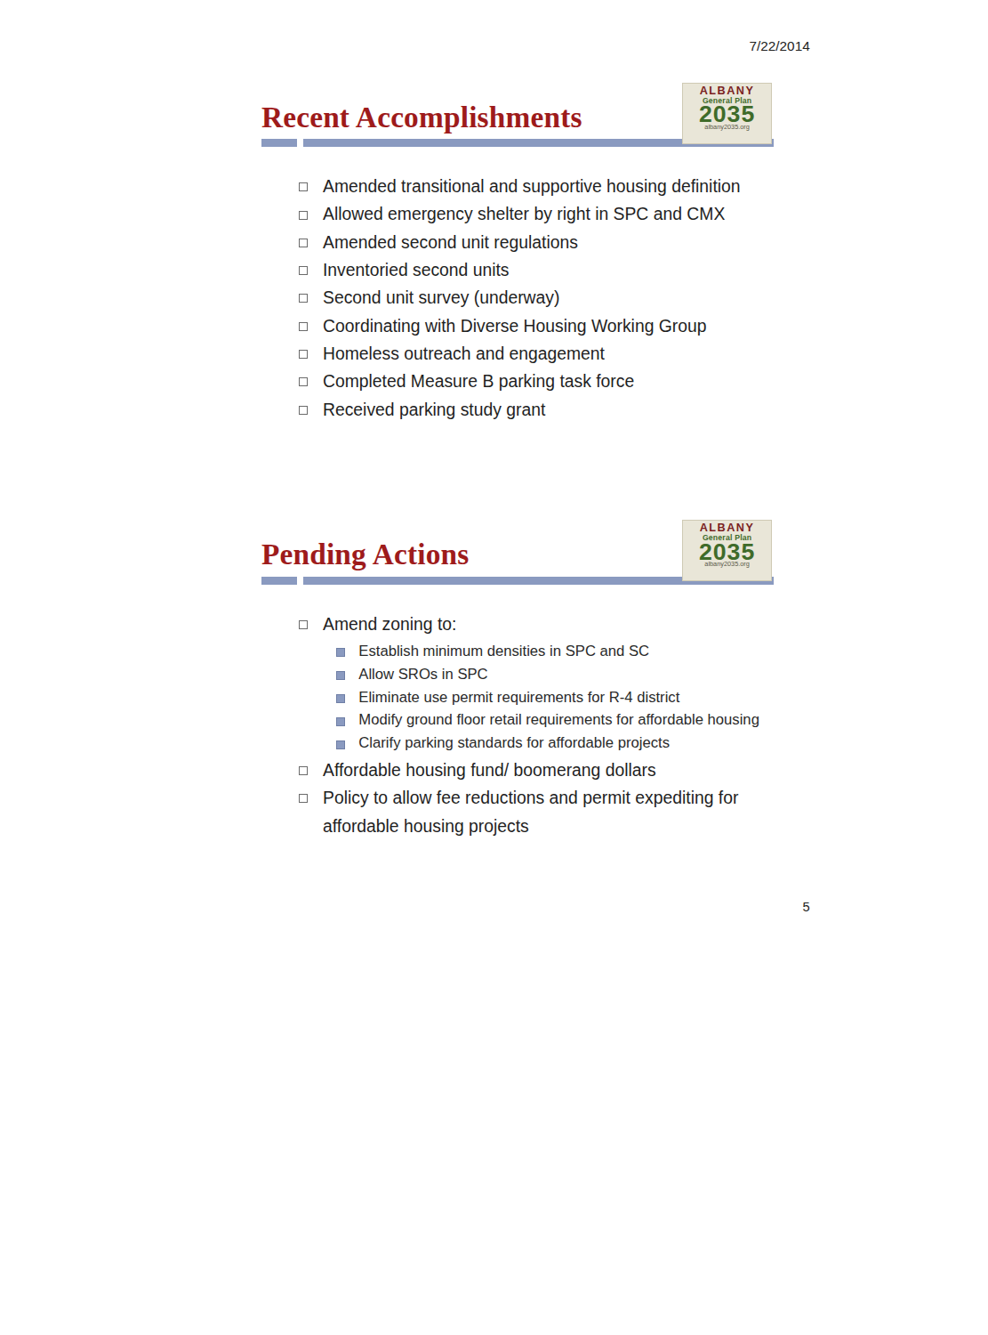7/22/2014
ALBANY General Plan 2035 albany2035.org
Recent Accomplishments
Amended transitional and supportive housing definition
Allowed emergency shelter by right in SPC and CMX
Amended second unit regulations
Inventoried second units
Second unit survey (underway)
Coordinating with Diverse Housing Working Group
Homeless outreach and engagement
Completed Measure B parking task force
Received parking study grant
ALBANY General Plan 2035 albany2035.org
Pending Actions
Amend zoning to:
Establish minimum densities in SPC and SC
Allow SROs in SPC
Eliminate use permit requirements for R-4 district
Modify ground floor retail requirements for affordable housing
Clarify parking standards for affordable projects
Affordable housing fund/ boomerang dollars
Policy to allow fee reductions and permit expediting for affordable housing projects
5